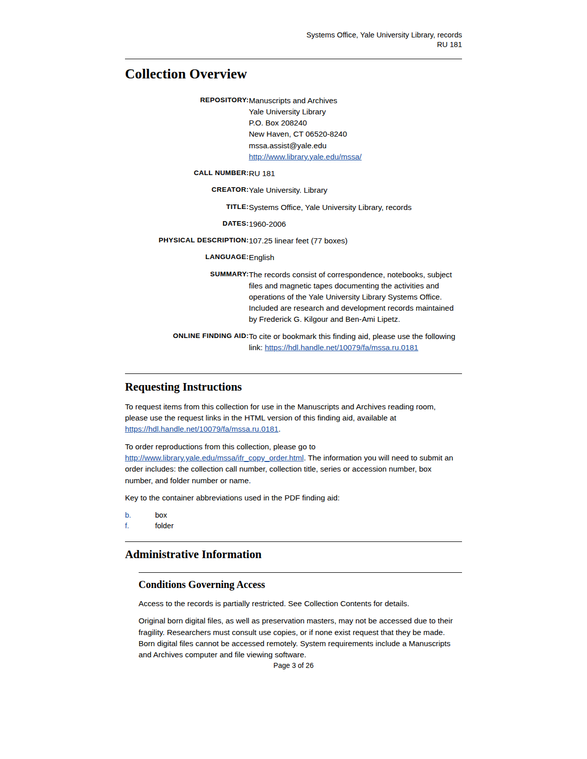Systems Office, Yale University Library, records
RU 181
Collection Overview
| REPOSITORY: | Manuscripts and Archives Yale University Library P.O. Box 208240 New Haven, CT 06520-8240 mssa.assist@yale.edu http://www.library.yale.edu/mssa/ |
| CALL NUMBER: | RU 181 |
| CREATOR: | Yale University. Library |
| TITLE: | Systems Office, Yale University Library, records |
| DATES: | 1960-2006 |
| PHYSICAL DESCRIPTION: | 107.25 linear feet (77 boxes) |
| LANGUAGE: | English |
| SUMMARY: | The records consist of correspondence, notebooks, subject files and magnetic tapes documenting the activities and operations of the Yale University Library Systems Office. Included are research and development records maintained by Frederick G. Kilgour and Ben-Ami Lipetz. |
| ONLINE FINDING AID: | To cite or bookmark this finding aid, please use the following link: https://hdl.handle.net/10079/fa/mssa.ru.0181 |
Requesting Instructions
To request items from this collection for use in the Manuscripts and Archives reading room, please use the request links in the HTML version of this finding aid, available at https://hdl.handle.net/10079/fa/mssa.ru.0181.
To order reproductions from this collection, please go to http://www.library.yale.edu/mssa/ifr_copy_order.html. The information you will need to submit an order includes: the collection call number, collection title, series or accession number, box number, and folder number or name.
Key to the container abbreviations used in the PDF finding aid:
b. box f. folder
Administrative Information
Conditions Governing Access
Access to the records is partially restricted. See Collection Contents for details.
Original born digital files, as well as preservation masters, may not be accessed due to their fragility. Researchers must consult use copies, or if none exist request that they be made. Born digital files cannot be accessed remotely. System requirements include a Manuscripts and Archives computer and file viewing software.
Page 3 of 26